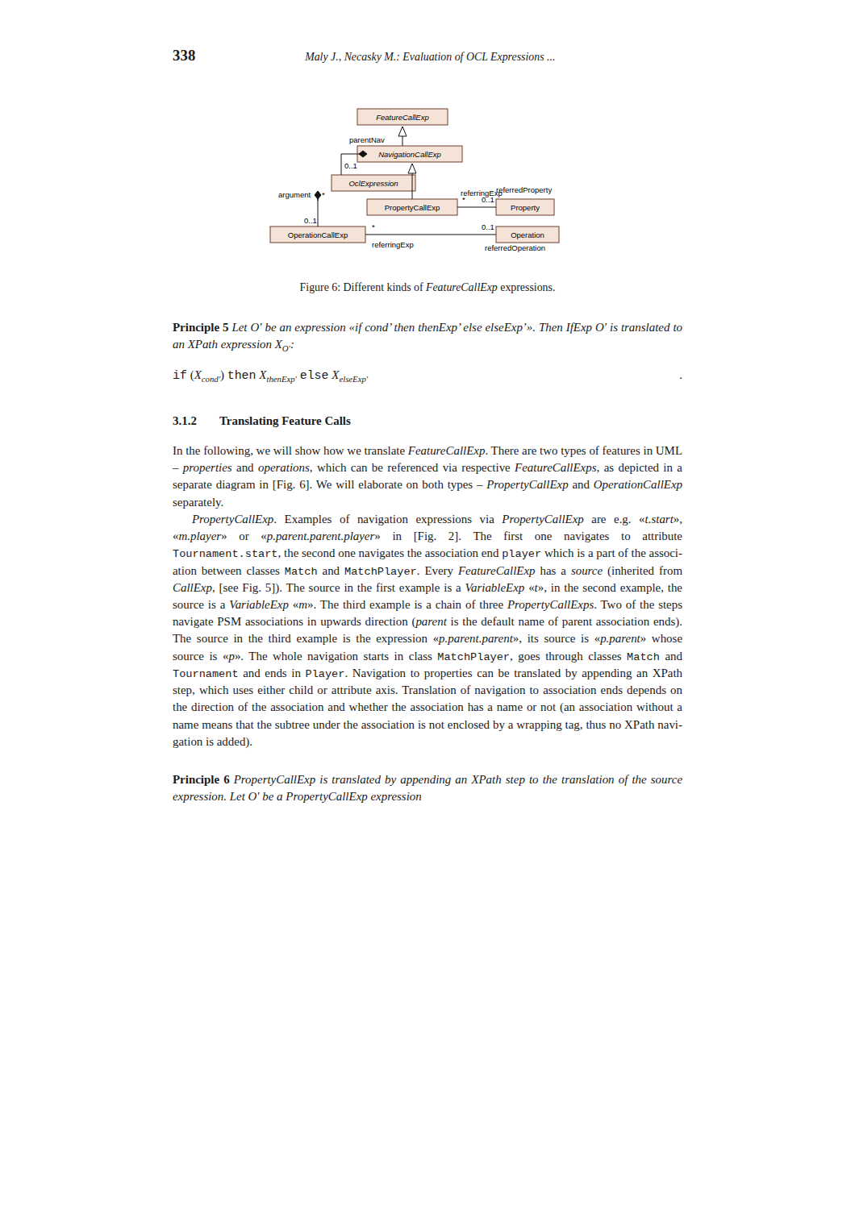338
Maly J., Necasky M.: Evaluation of OCL Expressions ...
FeatureCallExp NavigationCallExp OclExpression PropertyCallExp Property OperationCallExp Operation parentNav 0..1 argument * 0..1 * 0..1 referringExp referredProperty * 0..1 referringExp referredOperation
Figure 6: Different kinds of FeatureCallExp expressions.
Principle 5 Let O′ be an expression «if cond’ then thenExp’ else elseExp’». Then IfExp O′ is translated to an XPath expression XO′:
if (Xcond′) then XthenExp′ else XelseExp′ .
3.1.2 Translating Feature Calls
In the following, we will show how we translate FeatureCallExp. There are two types of features in UML – properties and operations, which can be referenced via respective FeatureCallExps, as depicted in a separate diagram in [Fig. 6]. We will elaborate on both types – PropertyCallExp and OperationCallExp separately.
PropertyCallExp. Examples of navigation expressions via PropertyCallExp are e.g. «t.start», «m.player» or «p.parent.parent.player» in [Fig. 2]. The first one navigates to attribute Tournament.start, the second one navigates the association end player which is a part of the association between classes Match and MatchPlayer. Every FeatureCallExp has a source (inherited from CallExp, [see Fig. 5]). The source in the first example is a VariableExp «t», in the second example, the source is a VariableExp «m». The third example is a chain of three PropertyCallExps. Two of the steps navigate PSM associations in upwards direction (parent is the default name of parent association ends). The source in the third example is the expression «p.parent.parent», its source is «p.parent» whose source is «p». The whole navigation starts in class MatchPlayer, goes through classes Match and Tournament and ends in Player. Navigation to properties can be translated by appending an XPath step, which uses either child or attribute axis. Translation of navigation to association ends depends on the direction of the association and whether the association has a name or not (an association without a name means that the subtree under the association is not enclosed by a wrapping tag, thus no XPath navigation is added).
Principle 6 PropertyCallExp is translated by appending an XPath step to the translation of the source expression. Let O′ be a PropertyCallExp expression